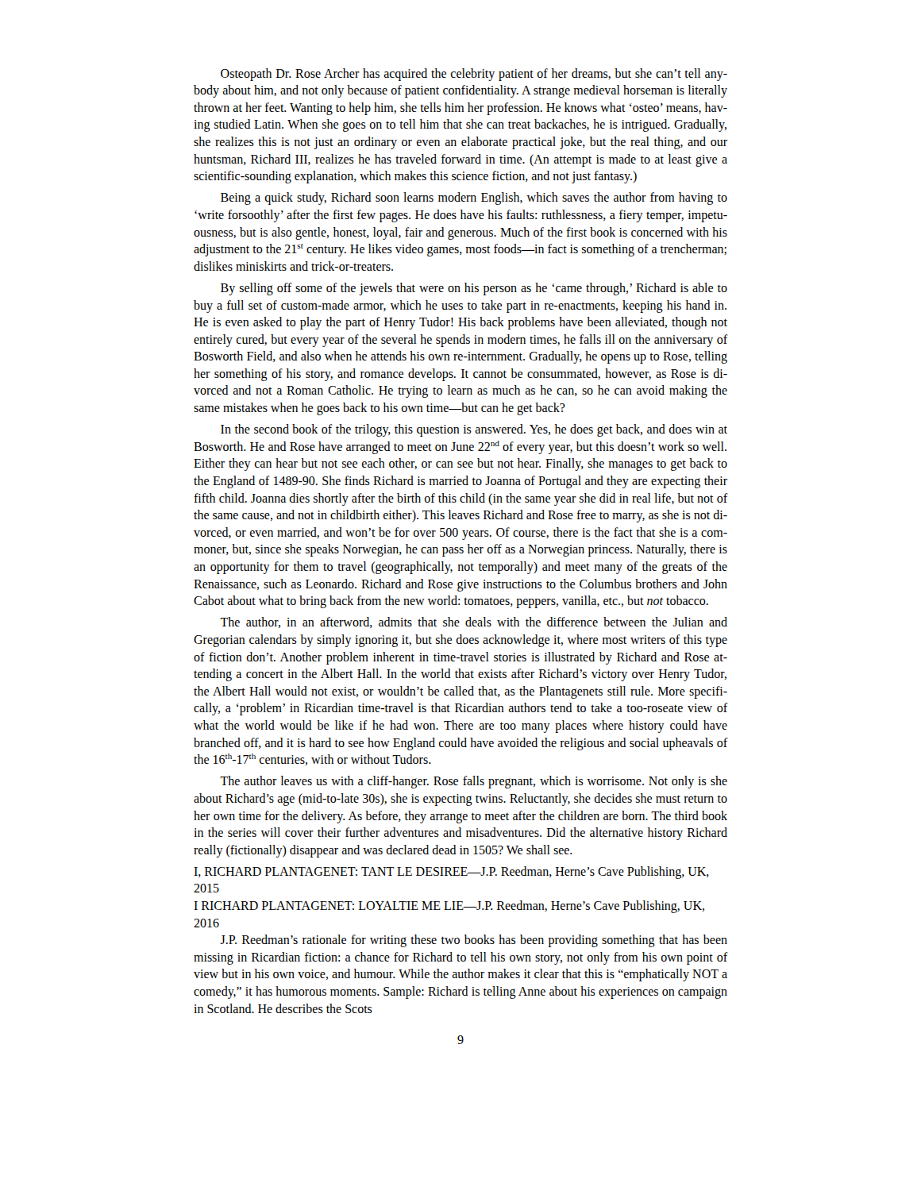Osteopath Dr. Rose Archer has acquired the celebrity patient of her dreams, but she can’t tell anybody about him, and not only because of patient confidentiality. A strange medieval horseman is literally thrown at her feet. Wanting to help him, she tells him her profession. He knows what ‘osteo’ means, having studied Latin. When she goes on to tell him that she can treat backaches, he is intrigued. Gradually, she realizes this is not just an ordinary or even an elaborate practical joke, but the real thing, and our huntsman, Richard III, realizes he has traveled forward in time. (An attempt is made to at least give a scientific-sounding explanation, which makes this science fiction, and not just fantasy.)
Being a quick study, Richard soon learns modern English, which saves the author from having to ‘write forsoothly’ after the first few pages. He does have his faults: ruthlessness, a fiery temper, impetuousness, but is also gentle, honest, loyal, fair and generous. Much of the first book is concerned with his adjustment to the 21st century. He likes video games, most foods—in fact is something of a trencherman; dislikes miniskirts and trick-or-treaters.
By selling off some of the jewels that were on his person as he ‘came through,’ Richard is able to buy a full set of custom-made armor, which he uses to take part in re-enactments, keeping his hand in. He is even asked to play the part of Henry Tudor! His back problems have been alleviated, though not entirely cured, but every year of the several he spends in modern times, he falls ill on the anniversary of Bosworth Field, and also when he attends his own re-internment. Gradually, he opens up to Rose, telling her something of his story, and romance develops. It cannot be consummated, however, as Rose is divorced and not a Roman Catholic. He trying to learn as much as he can, so he can avoid making the same mistakes when he goes back to his own time—but can he get back?
In the second book of the trilogy, this question is answered. Yes, he does get back, and does win at Bosworth. He and Rose have arranged to meet on June 22nd of every year, but this doesn’t work so well. Either they can hear but not see each other, or can see but not hear. Finally, she manages to get back to the England of 1489-90. She finds Richard is married to Joanna of Portugal and they are expecting their fifth child. Joanna dies shortly after the birth of this child (in the same year she did in real life, but not of the same cause, and not in childbirth either). This leaves Richard and Rose free to marry, as she is not divorced, or even married, and won’t be for over 500 years. Of course, there is the fact that she is a commoner, but, since she speaks Norwegian, he can pass her off as a Norwegian princess. Naturally, there is an opportunity for them to travel (geographically, not temporally) and meet many of the greats of the Renaissance, such as Leonardo. Richard and Rose give instructions to the Columbus brothers and John Cabot about what to bring back from the new world: tomatoes, peppers, vanilla, etc., but not tobacco.
The author, in an afterword, admits that she deals with the difference between the Julian and Gregorian calendars by simply ignoring it, but she does acknowledge it, where most writers of this type of fiction don’t. Another problem inherent in time-travel stories is illustrated by Richard and Rose attending a concert in the Albert Hall. In the world that exists after Richard’s victory over Henry Tudor, the Albert Hall would not exist, or wouldn’t be called that, as the Plantagenets still rule. More specifically, a ‘problem’ in Ricardian time-travel is that Ricardian authors tend to take a too-roseate view of what the world would be like if he had won. There are too many places where history could have branched off, and it is hard to see how England could have avoided the religious and social upheavals of the 16th-17th centuries, with or without Tudors.
The author leaves us with a cliff-hanger. Rose falls pregnant, which is worrisome. Not only is she about Richard’s age (mid-to-late 30s), she is expecting twins. Reluctantly, she decides she must return to her own time for the delivery. As before, they arrange to meet after the children are born. The third book in the series will cover their further adventures and misadventures. Did the alternative history Richard really (fictionally) disappear and was declared dead in 1505? We shall see.
I, RICHARD PLANTAGENET: TANT LE DESIREE—J.P. Reedman, Herne’s Cave Publishing, UK, 2015
I RICHARD PLANTAGENET: LOYALTIE ME LIE—J.P. Reedman, Herne’s Cave Publishing, UK, 2016
J.P. Reedman’s rationale for writing these two books has been providing something that has been missing in Ricardian fiction: a chance for Richard to tell his own story, not only from his own point of view but in his own voice, and humour. While the author makes it clear that this is “emphatically NOT a comedy,” it has humorous moments. Sample: Richard is telling Anne about his experiences on campaign in Scotland. He describes the Scots
9